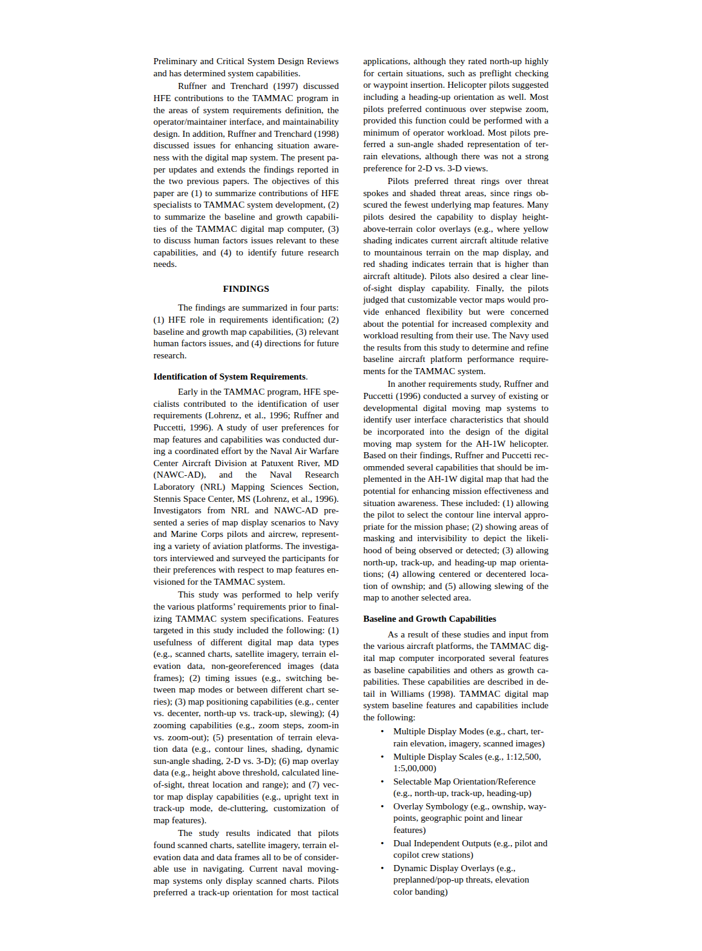Preliminary and Critical System Design Reviews and has determined system capabilities.
Ruffner and Trenchard (1997) discussed HFE contributions to the TAMMAC program in the areas of system requirements definition, the operator/maintainer interface, and maintainability design. In addition, Ruffner and Trenchard (1998) discussed issues for enhancing situation awareness with the digital map system. The present paper updates and extends the findings reported in the two previous papers. The objectives of this paper are (1) to summarize contributions of HFE specialists to TAMMAC system development, (2) to summarize the baseline and growth capabilities of the TAMMAC digital map computer, (3) to discuss human factors issues relevant to these capabilities, and (4) to identify future research needs.
Findings
The findings are summarized in four parts: (1) HFE role in requirements identification; (2) baseline and growth map capabilities, (3) relevant human factors issues, and (4) directions for future research.
Identification of System Requirements.
Early in the TAMMAC program, HFE specialists contributed to the identification of user requirements (Lohrenz, et al., 1996; Ruffner and Puccetti, 1996). A study of user preferences for map features and capabilities was conducted during a coordinated effort by the Naval Air Warfare Center Aircraft Division at Patuxent River, MD (NAWC-AD), and the Naval Research Laboratory (NRL) Mapping Sciences Section, Stennis Space Center, MS (Lohrenz, et al., 1996). Investigators from NRL and NAWC-AD presented a series of map display scenarios to Navy and Marine Corps pilots and aircrew, representing a variety of aviation platforms. The investigators interviewed and surveyed the participants for their preferences with respect to map features envisioned for the TAMMAC system.
This study was performed to help verify the various platforms’ requirements prior to finalizing TAMMAC system specifications. Features targeted in this study included the following: (1) usefulness of different digital map data types (e.g., scanned charts, satellite imagery, terrain elevation data, non-georeferenced images (data frames); (2) timing issues (e.g., switching between map modes or between different chart series); (3) map positioning capabilities (e.g., center vs. decenter, north-up vs. track-up, slewing); (4) zooming capabilities (e.g., zoom steps, zoom-in vs. zoom-out); (5) presentation of terrain elevation data (e.g., contour lines, shading, dynamic sun-angle shading, 2-D vs. 3-D); (6) map overlay data (e.g., height above threshold, calculated line-of-sight, threat location and range); and (7) vector map display capabilities (e.g., upright text in track-up mode, de-cluttering, customization of map features).
The study results indicated that pilots found scanned charts, satellite imagery, terrain elevation data and data frames all to be of considerable use in navigating. Current naval moving-map systems only display scanned charts. Pilots preferred a track-up orientation for most tactical applications, although they rated north-up highly for certain situations, such as preflight checking or waypoint insertion. Helicopter pilots suggested including a heading-up orientation as well. Most pilots preferred continuous over stepwise zoom, provided this function could be performed with a minimum of operator workload. Most pilots preferred a sun-angle shaded representation of terrain elevations, although there was not a strong preference for 2-D vs. 3-D views.
Pilots preferred threat rings over threat spokes and shaded threat areas, since rings obscured the fewest underlying map features. Many pilots desired the capability to display height-above-terrain color overlays (e.g., where yellow shading indicates current aircraft altitude relative to mountainous terrain on the map display, and red shading indicates terrain that is higher than aircraft altitude). Pilots also desired a clear line-of-sight display capability. Finally, the pilots judged that customizable vector maps would provide enhanced flexibility but were concerned about the potential for increased complexity and workload resulting from their use. The Navy used the results from this study to determine and refine baseline aircraft platform performance requirements for the TAMMAC system.
In another requirements study, Ruffner and Puccetti (1996) conducted a survey of existing or developmental digital moving map systems to identify user interface characteristics that should be incorporated into the design of the digital moving map system for the AH-1W helicopter. Based on their findings, Ruffner and Puccetti recommended several capabilities that should be implemented in the AH-1W digital map that had the potential for enhancing mission effectiveness and situation awareness. These included: (1) allowing the pilot to select the contour line interval appropriate for the mission phase; (2) showing areas of masking and intervisibility to depict the likelihood of being observed or detected; (3) allowing north-up, track-up, and heading-up map orientations; (4) allowing centered or decentered location of ownship; and (5) allowing slewing of the map to another selected area.
Baseline and Growth Capabilities
As a result of these studies and input from the various aircraft platforms, the TAMMAC digital map computer incorporated several features as baseline capabilities and others as growth capabilities. These capabilities are described in detail in Williams (1998). TAMMAC digital map system baseline features and capabilities include the following:
Multiple Display Modes (e.g., chart, terrain elevation, imagery, scanned images)
Multiple Display Scales (e.g., 1:12,500, 1:5,00,000)
Selectable Map Orientation/Reference (e.g., north-up, track-up, heading-up)
Overlay Symbology (e.g., ownship, waypoints, geographic point and linear features)
Dual Independent Outputs (e.g., pilot and copilot crew stations)
Dynamic Display Overlays (e.g., preplanned/pop-up threats, elevation color banding)